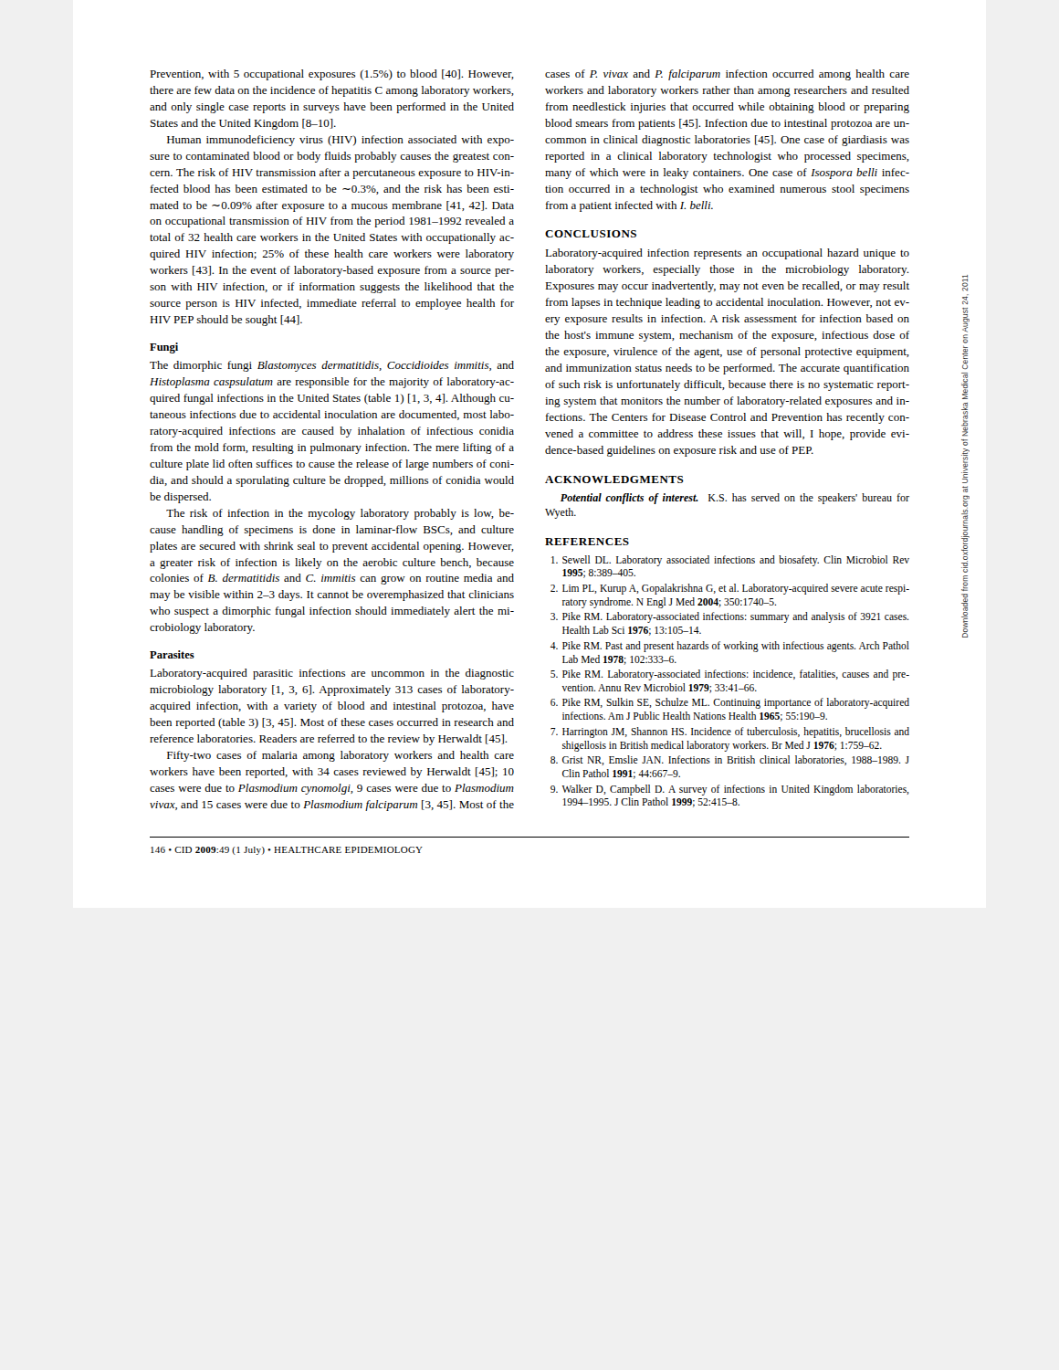Downloaded from cid.oxfordjournals.org at University of Nebraska Medical Center on August 24, 2011
Prevention, with 5 occupational exposures (1.5%) to blood [40]. However, there are few data on the incidence of hepatitis C among laboratory workers, and only single case reports in surveys have been performed in the United States and the United Kingdom [8–10].
Human immunodeficiency virus (HIV) infection associated with exposure to contaminated blood or body fluids probably causes the greatest concern. The risk of HIV transmission after a percutaneous exposure to HIV-infected blood has been estimated to be ∼0.3%, and the risk has been estimated to be ∼0.09% after exposure to a mucous membrane [41, 42]. Data on occupational transmission of HIV from the period 1981–1992 revealed a total of 32 health care workers in the United States with occupationally acquired HIV infection; 25% of these health care workers were laboratory workers [43]. In the event of laboratory-based exposure from a source person with HIV infection, or if information suggests the likelihood that the source person is HIV infected, immediate referral to employee health for HIV PEP should be sought [44].
Fungi
The dimorphic fungi Blastomyces dermatitidis, Coccidioides immitis, and Histoplasma caspsulatum are responsible for the majority of laboratory-acquired fungal infections in the United States (table 1) [1, 3, 4]. Although cutaneous infections due to accidental inoculation are documented, most laboratory-acquired infections are caused by inhalation of infectious conidia from the mold form, resulting in pulmonary infection. The mere lifting of a culture plate lid often suffices to cause the release of large numbers of conidia, and should a sporulating culture be dropped, millions of conidia would be dispersed.
The risk of infection in the mycology laboratory probably is low, because handling of specimens is done in laminar-flow BSCs, and culture plates are secured with shrink seal to prevent accidental opening. However, a greater risk of infection is likely on the aerobic culture bench, because colonies of B. dermatitidis and C. immitis can grow on routine media and may be visible within 2–3 days. It cannot be overemphasized that clinicians who suspect a dimorphic fungal infection should immediately alert the microbiology laboratory.
Parasites
Laboratory-acquired parasitic infections are uncommon in the diagnostic microbiology laboratory [1, 3, 6]. Approximately 313 cases of laboratory-acquired infection, with a variety of blood and intestinal protozoa, have been reported (table 3) [3, 45]. Most of these cases occurred in research and reference laboratories. Readers are referred to the review by Herwaldt [45].
Fifty-two cases of malaria among laboratory workers and health care workers have been reported, with 34 cases reviewed by Herwaldt [45]; 10 cases were due to Plasmodium cynomolgi, 9 cases were due to Plasmodium vivax, and 15 cases were due to Plasmodium falciparum [3, 45]. Most of the cases of P. vivax and P. falciparum infection occurred among health care workers and laboratory workers rather than among researchers and resulted from needlestick injuries that occurred while obtaining blood or preparing blood smears from patients [45]. Infection due to intestinal protozoa are uncommon in clinical diagnostic laboratories [45]. One case of giardiasis was reported in a clinical laboratory technologist who processed specimens, many of which were in leaky containers. One case of Isospora belli infection occurred in a technologist who examined numerous stool specimens from a patient infected with I. belli.
Conclusions
Laboratory-acquired infection represents an occupational hazard unique to laboratory workers, especially those in the microbiology laboratory. Exposures may occur inadvertently, may not even be recalled, or may result from lapses in technique leading to accidental inoculation. However, not every exposure results in infection. A risk assessment for infection based on the host's immune system, mechanism of the exposure, infectious dose of the exposure, virulence of the agent, use of personal protective equipment, and immunization status needs to be performed. The accurate quantification of such risk is unfortunately difficult, because there is no systematic reporting system that monitors the number of laboratory-related exposures and infections. The Centers for Disease Control and Prevention has recently convened a committee to address these issues that will, I hope, provide evidence-based guidelines on exposure risk and use of PEP.
Acknowledgments
Potential conflicts of interest. K.S. has served on the speakers' bureau for Wyeth.
References
Sewell DL. Laboratory associated infections and biosafety. Clin Microbiol Rev 1995; 8:389–405.
Lim PL, Kurup A, Gopalakrishna G, et al. Laboratory-acquired severe acute respiratory syndrome. N Engl J Med 2004; 350:1740–5.
Pike RM. Laboratory-associated infections: summary and analysis of 3921 cases. Health Lab Sci 1976; 13:105–14.
Pike RM. Past and present hazards of working with infectious agents. Arch Pathol Lab Med 1978; 102:333–6.
Pike RM. Laboratory-associated infections: incidence, fatalities, causes and prevention. Annu Rev Microbiol 1979; 33:41–66.
Pike RM, Sulkin SE, Schulze ML. Continuing importance of laboratory-acquired infections. Am J Public Health Nations Health 1965; 55:190–9.
Harrington JM, Shannon HS. Incidence of tuberculosis, hepatitis, brucellosis and shigellosis in British medical laboratory workers. Br Med J 1976; 1:759–62.
Grist NR, Emslie JAN. Infections in British clinical laboratories, 1988–1989. J Clin Pathol 1991; 44:667–9.
Walker D, Campbell D. A survey of infections in United Kingdom laboratories, 1994–1995. J Clin Pathol 1999; 52:415–8.
146 • CID 2009:49 (1 July) • HEALTHCARE EPIDEMIOLOGY